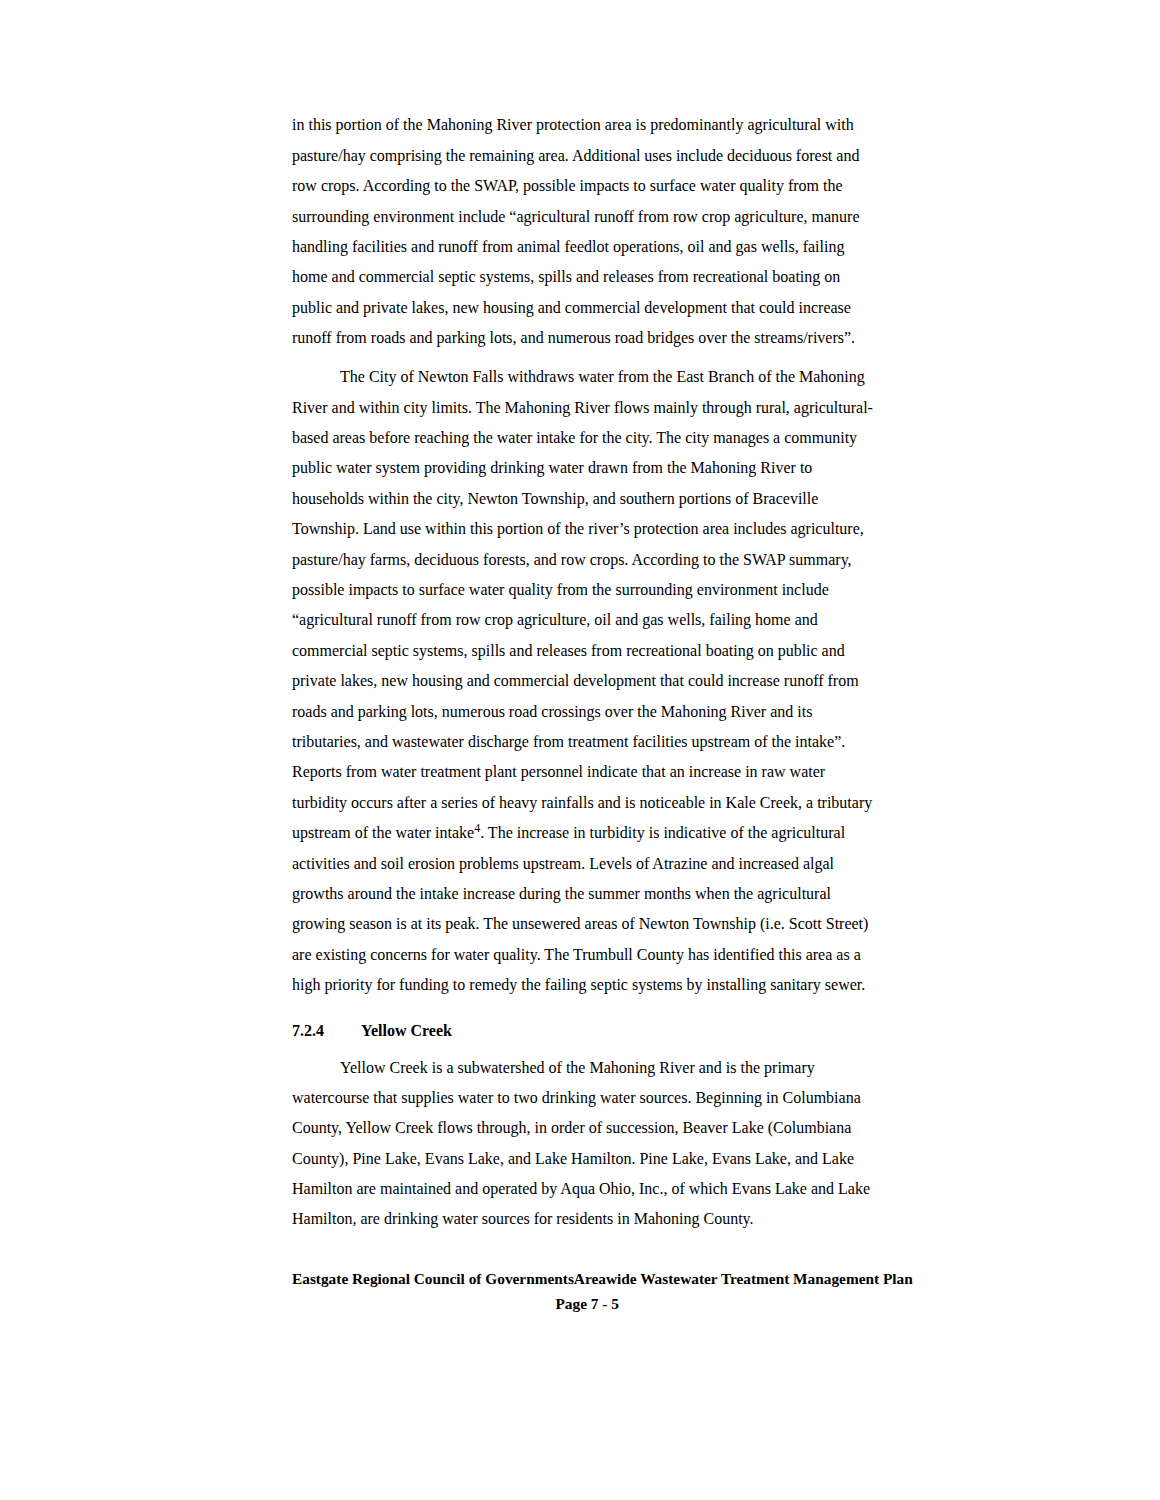in this portion of the Mahoning River protection area is predominantly agricultural with pasture/hay comprising the remaining area. Additional uses include deciduous forest and row crops. According to the SWAP, possible impacts to surface water quality from the surrounding environment include “agricultural runoff from row crop agriculture, manure handling facilities and runoff from animal feedlot operations, oil and gas wells, failing home and commercial septic systems, spills and releases from recreational boating on public and private lakes, new housing and commercial development that could increase runoff from roads and parking lots, and numerous road bridges over the streams/rivers”.
The City of Newton Falls withdraws water from the East Branch of the Mahoning River and within city limits. The Mahoning River flows mainly through rural, agricultural-based areas before reaching the water intake for the city. The city manages a community public water system providing drinking water drawn from the Mahoning River to households within the city, Newton Township, and southern portions of Braceville Township. Land use within this portion of the river’s protection area includes agriculture, pasture/hay farms, deciduous forests, and row crops. According to the SWAP summary, possible impacts to surface water quality from the surrounding environment include “agricultural runoff from row crop agriculture, oil and gas wells, failing home and commercial septic systems, spills and releases from recreational boating on public and private lakes, new housing and commercial development that could increase runoff from roads and parking lots, numerous road crossings over the Mahoning River and its tributaries, and wastewater discharge from treatment facilities upstream of the intake”. Reports from water treatment plant personnel indicate that an increase in raw water turbidity occurs after a series of heavy rainfalls and is noticeable in Kale Creek, a tributary upstream of the water intake4. The increase in turbidity is indicative of the agricultural activities and soil erosion problems upstream. Levels of Atrazine and increased algal growths around the intake increase during the summer months when the agricultural growing season is at its peak. The unsewered areas of Newton Township (i.e. Scott Street) are existing concerns for water quality. The Trumbull County has identified this area as a high priority for funding to remedy the failing septic systems by installing sanitary sewer.
7.2.4 Yellow Creek
Yellow Creek is a subwatershed of the Mahoning River and is the primary watercourse that supplies water to two drinking water sources. Beginning in Columbiana County, Yellow Creek flows through, in order of succession, Beaver Lake (Columbiana County), Pine Lake, Evans Lake, and Lake Hamilton. Pine Lake, Evans Lake, and Lake Hamilton are maintained and operated by Aqua Ohio, Inc., of which Evans Lake and Lake Hamilton, are drinking water sources for residents in Mahoning County.
Eastgate Regional Council of Governments Areawide Wastewater Treatment Management Plan
Page 7 - 5